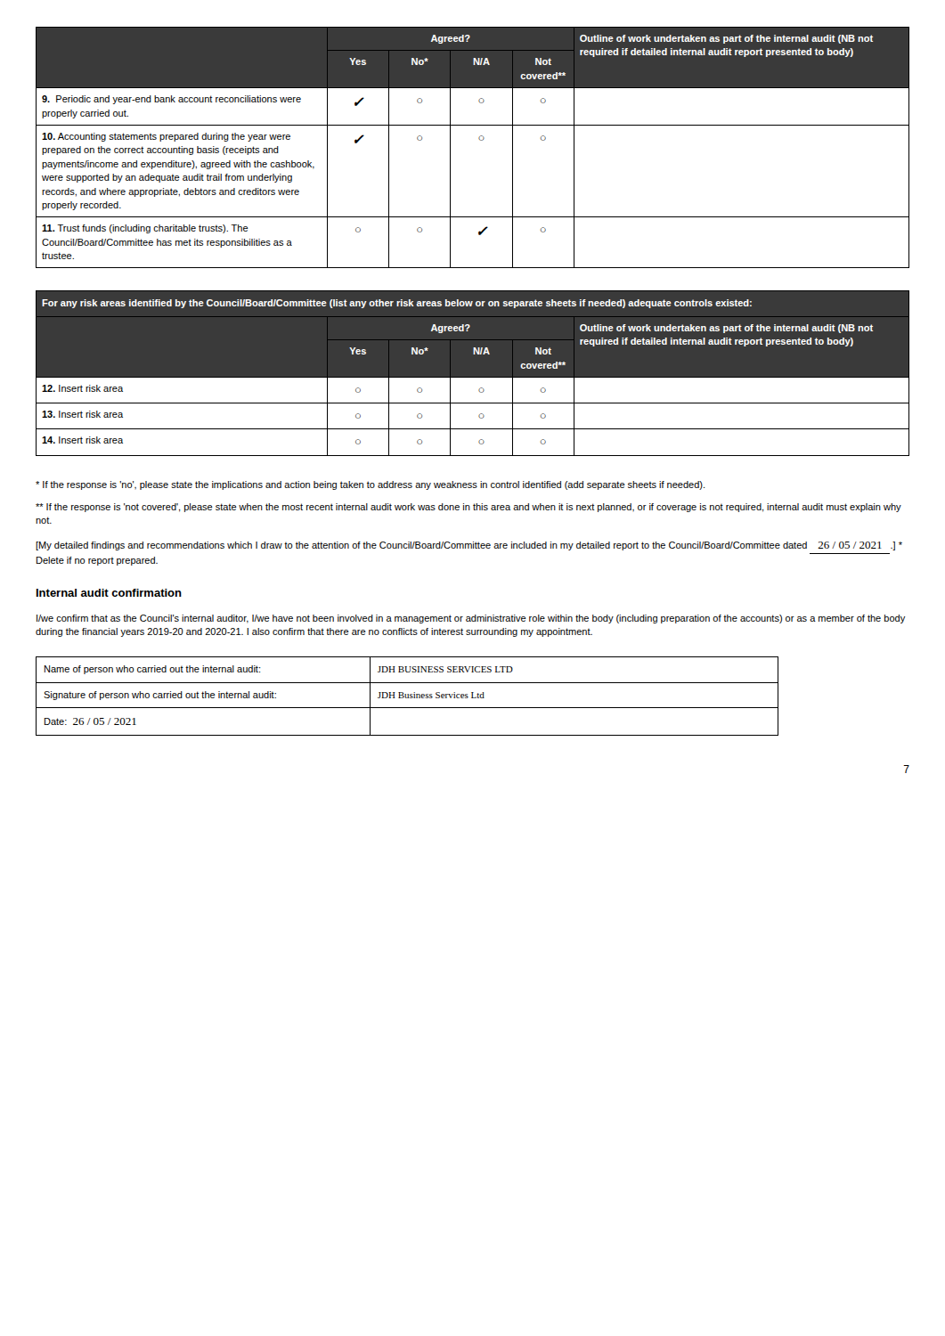| | Agreed? | Outline of work undertaken as part of the internal audit (NB not required if detailed internal audit report presented to body) |
| --- | --- | --- |
| Yes | No* | N/A | Not covered** |
| 9. Periodic and year-end bank account reconciliations were properly carried out. | ✓ | ○ | ○ | ○ | |
| 10. Accounting statements prepared during the year were prepared on the correct accounting basis (receipts and payments/income and expenditure), agreed with the cashbook, were supported by an adequate audit trail from underlying records, and where appropriate, debtors and creditors were properly recorded. | ✓ | ○ | ○ | ○ | |
| 11. Trust funds (including charitable trusts). The Council/Board/Committee has met its responsibilities as a trustee. | ○ | ○ | ✓ | ○ | |
For any risk areas identified by the Council/Board/Committee (list any other risk areas below or on separate sheets if needed) adequate controls existed:
| | Agreed? | Outline of work undertaken as part of the internal audit (NB not required if detailed internal audit report presented to body) |
| --- | --- | --- |
| Yes | No* | N/A | Not covered** |
| 12. Insert risk area | ○ | ○ | ○ | ○ | |
| 13. Insert risk area | ○ | ○ | ○ | ○ | |
| 14. Insert risk area | ○ | ○ | ○ | ○ | |
* If the response is 'no', please state the implications and action being taken to address any weakness in control identified (add separate sheets if needed).
** If the response is 'not covered', please state when the most recent internal audit work was done in this area and when it is next planned, or if coverage is not required, internal audit must explain why not.
[My detailed findings and recommendations which I draw to the attention of the Council/Board/Committee are included in my detailed report to the Council/Board/Committee dated 26 / 05 / 2021.] * Delete if no report prepared.
Internal audit confirmation
I/we confirm that as the Council's internal auditor, I/we have not been involved in a management or administrative role within the body (including preparation of the accounts) or as a member of the body during the financial years 2019-20 and 2020-21. I also confirm that there are no conflicts of interest surrounding my appointment.
| Name of person who carried out the internal audit: | JDH BUSINESS SERVICES LTD |
| Signature of person who carried out the internal audit: | JDH Business Services Ltd |
| Date: 26 / 05 / 2021 | |
7